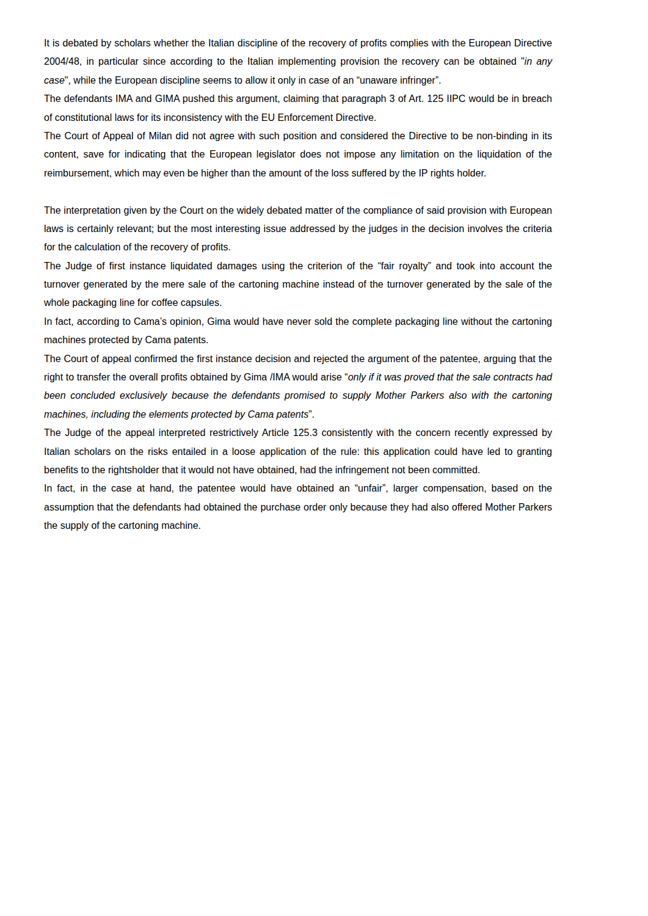It is debated by scholars whether the Italian discipline of the recovery of profits complies with the European Directive 2004/48, in particular since according to the Italian implementing provision the recovery can be obtained "in any case", while the European discipline seems to allow it only in case of an “unaware infringer”.
The defendants IMA and GIMA pushed this argument, claiming that paragraph 3 of Art. 125 IIPC would be in breach of constitutional laws for its inconsistency with the EU Enforcement Directive.
The Court of Appeal of Milan did not agree with such position and considered the Directive to be non-binding in its content, save for indicating that the European legislator does not impose any limitation on the liquidation of the reimbursement, which may even be higher than the amount of the loss suffered by the IP rights holder.
The interpretation given by the Court on the widely debated matter of the compliance of said provision with European laws is certainly relevant; but the most interesting issue addressed by the judges in the decision involves the criteria for the calculation of the recovery of profits.
The Judge of first instance liquidated damages using the criterion of the “fair royalty” and took into account the turnover generated by the mere sale of the cartoning machine instead of the turnover generated by the sale of the whole packaging line for coffee capsules.
In fact, according to Cama’s opinion, Gima would have never sold the complete packaging line without the cartoning machines protected by Cama patents.
The Court of appeal confirmed the first instance decision and rejected the argument of the patentee, arguing that the right to transfer the overall profits obtained by Gima /IMA would arise “only if it was proved that the sale contracts had been concluded exclusively because the defendants promised to supply Mother Parkers also with the cartoning machines, including the elements protected by Cama patents”.
The Judge of the appeal interpreted restrictively Article 125.3 consistently with the concern recently expressed by Italian scholars on the risks entailed in a loose application of the rule: this application could have led to granting benefits to the rightsholder that it would not have obtained, had the infringement not been committed.
In fact, in the case at hand, the patentee would have obtained an “unfair”, larger compensation, based on the assumption that the defendants had obtained the purchase order only because they had also offered Mother Parkers the supply of the cartoning machine.